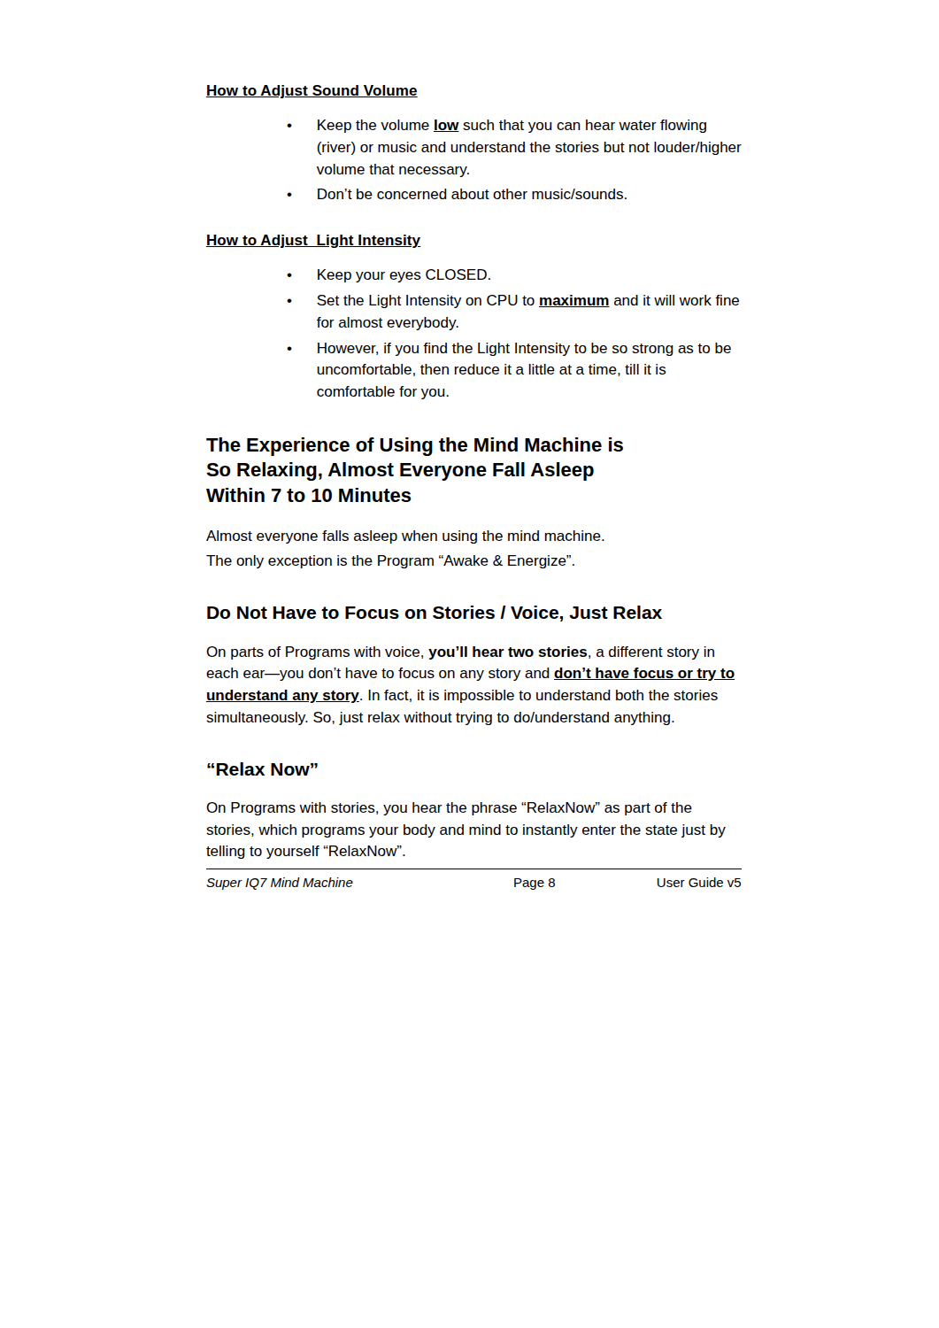How to Adjust Sound Volume
Keep the volume low such that you can hear water flowing (river) or music and understand the stories but not louder/higher volume that necessary.
Don’t be concerned about other music/sounds.
How to Adjust Light Intensity
Keep your eyes CLOSED.
Set the Light Intensity on CPU to maximum and it will work fine for almost everybody.
However, if you find the Light Intensity to be so strong as to be uncomfortable, then reduce it a little at a time, till it is comfortable for you.
The Experience of Using the Mind Machine is
So Relaxing, Almost Everyone Fall Asleep
Within 7 to 10 Minutes
Almost everyone falls asleep when using the mind machine.
The only exception is the Program “Awake & Energize”.
Do Not Have to Focus on Stories / Voice, Just Relax
On parts of Programs with voice, you’ll hear two stories, a different story in each ear—you don’t have to focus on any story and don’t have focus or try to understand any story. In fact, it is impossible to understand both the stories simultaneously. So, just relax without trying to do/understand anything.
“Relax Now”
On Programs with stories, you hear the phrase “RelaxNow” as part of the stories, which programs your body and mind to instantly enter the state just by telling to yourself “RelaxNow”.
| Super IQ7 Mind Machine | Page 8 | User Guide v5 |